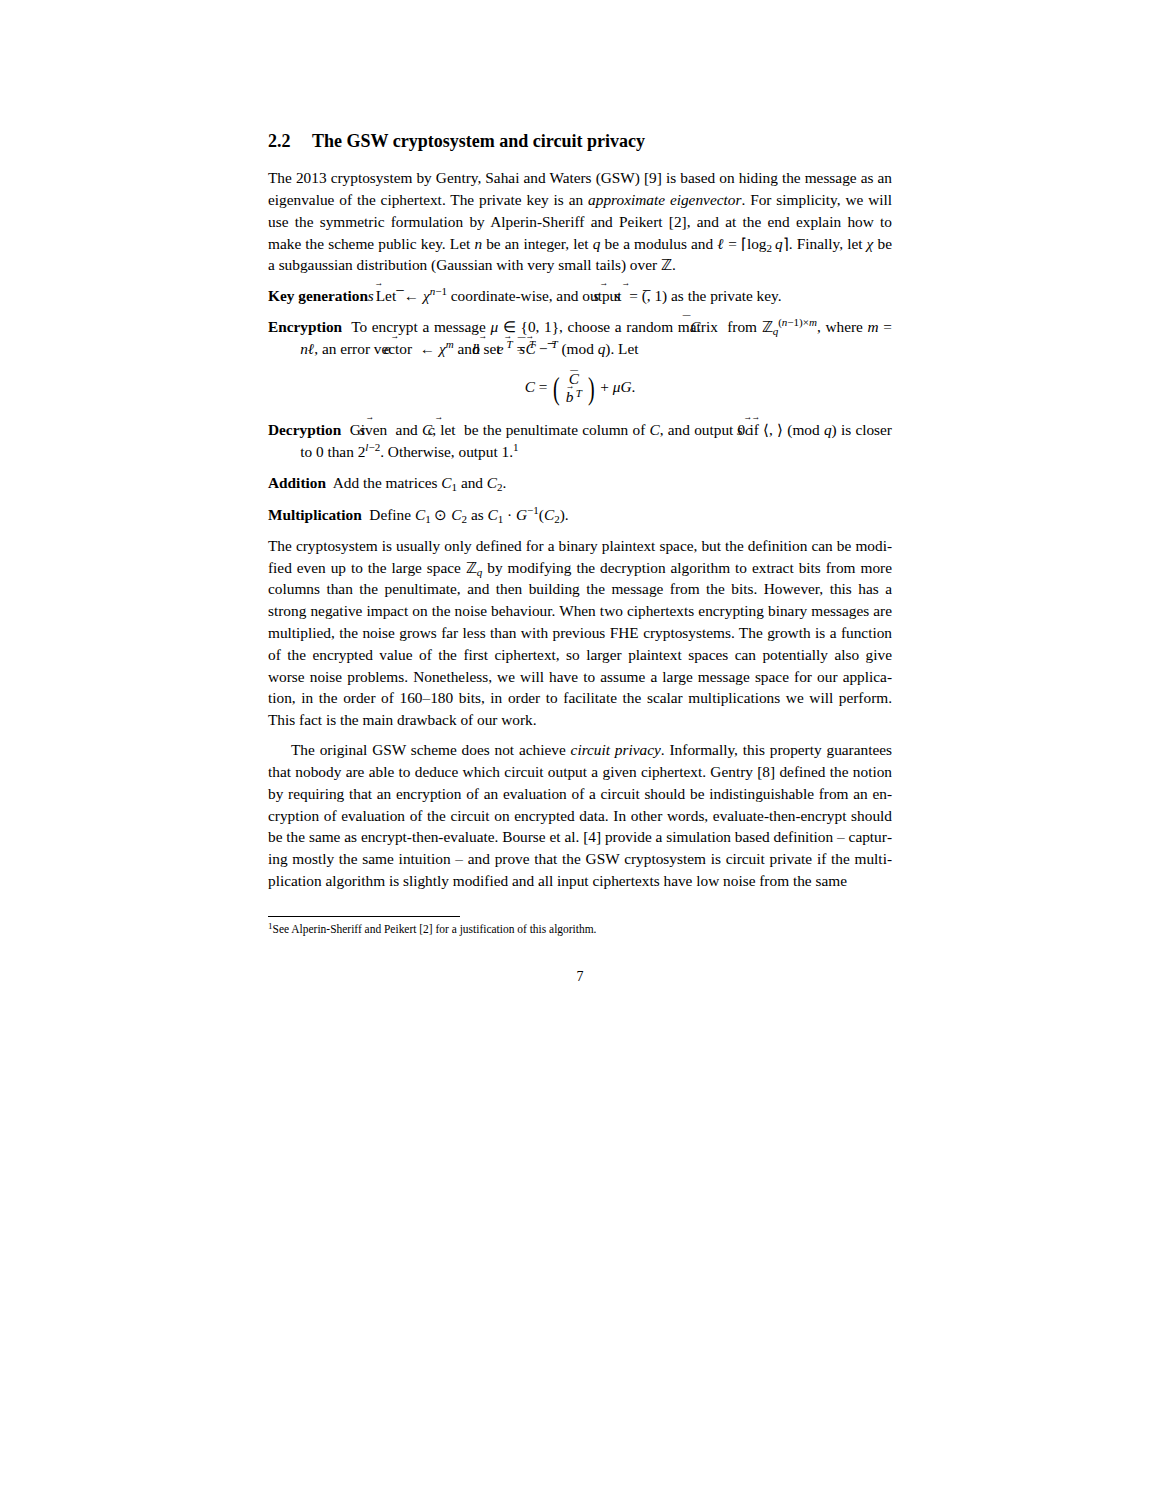2.2 The GSW cryptosystem and circuit privacy
The 2013 cryptosystem by Gentry, Sahai and Waters (GSW) [9] is based on hiding the message as an eigenvalue of the ciphertext. The private key is an approximate eigenvector. For simplicity, we will use the symmetric formulation by Alperin-Sheriff and Peikert [2], and at the end explain how to make the scheme public key. Let n be an integer, let q be a modulus and ℓ = ⌈log2 q⌉. Finally, let χ be a subgaussian distribution (Gaussian with very small tails) over ℤ.
Key generation Let s̅ ← χn−1 coordinate-wise, and output s = (s̅, 1) as the private key.
Encryption To encrypt a message μ ∈ {0, 1}, choose a random matrix C from ℤq(n−1)×m, where m = nℓ, an error vector e ← χm and set b T = eT − s̅TC (mod q). Let
C = ( C b T ) + μG.
Decryption Given s and C, let c be the penultimate column of C, and output 0 if ⟨s, c⟩ (mod q) is closer to 0 than 2l−2. Otherwise, output 1.1
Addition Add the matrices C1 and C2.
Multiplication Define C1 ⊙ C2 as C1 · G−1(C2).
The cryptosystem is usually only defined for a binary plaintext space, but the definition can be modified even up to the large space ℤq by modifying the decryption algorithm to extract bits from more columns than the penultimate, and then building the message from the bits. However, this has a strong negative impact on the noise behaviour. When two ciphertexts encrypting binary messages are multiplied, the noise grows far less than with previous FHE cryptosystems. The growth is a function of the encrypted value of the first ciphertext, so larger plaintext spaces can potentially also give worse noise problems. Nonetheless, we will have to assume a large message space for our application, in the order of 160–180 bits, in order to facilitate the scalar multiplications we will perform. This fact is the main drawback of our work.
The original GSW scheme does not achieve circuit privacy. Informally, this property guarantees that nobody are able to deduce which circuit output a given ciphertext. Gentry [8] defined the notion by requiring that an encryption of an evaluation of a circuit should be indistinguishable from an encryption of evaluation of the circuit on encrypted data. In other words, evaluate-then-encrypt should be the same as encrypt-then-evaluate. Bourse et al. [4] provide a simulation based definition – capturing mostly the same intuition – and prove that the GSW cryptosystem is circuit private if the multiplication algorithm is slightly modified and all input ciphertexts have low noise from the same
1See Alperin-Sheriff and Peikert [2] for a justification of this algorithm.
7